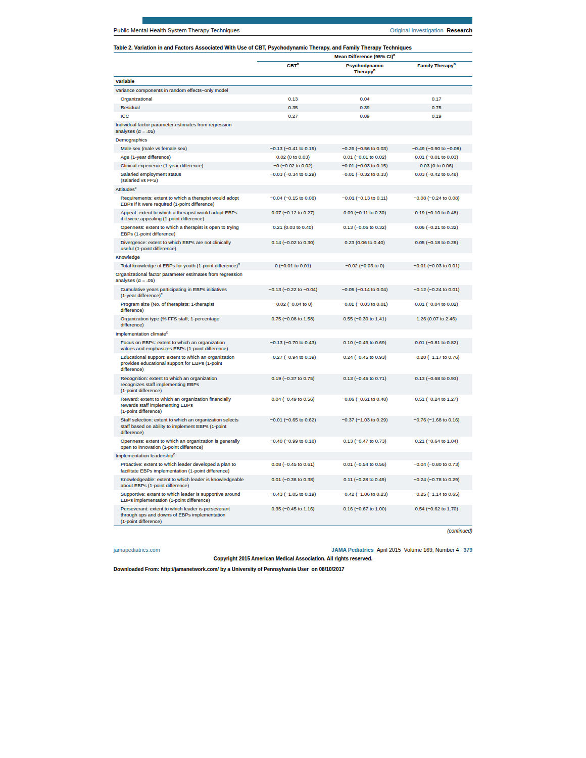Public Mental Health System Therapy Techniques
Original Investigation Research
Table 2. Variation in and Factors Associated With Use of CBT, Psychodynamic Therapy, and Family Therapy Techniques
| | Mean Difference (95% CI) a |
| --- | --- |
| CBT b | Psychodynamic Therapy b | Family Therapy b |
| Variable | | | |
| Variance components in random effects–only model |
| Organizational | 0.13 | 0.04 | 0.17 |
| Residual | 0.35 | 0.39 | 0.75 |
| ICC | 0.27 | 0.09 | 0.19 |
| Individual factor parameter estimates from regression analyses (α = .05) |
| Demographics |
| Male sex (male vs female sex) | −0.13 (−0.41 to 0.15) | −0.26 (−0.56 to 0.03) | −0.49 (−0.90 to −0.08) |
| Age (1-year difference) | 0.02 (0 to 0.03) | 0.01 (−0.01 to 0.02) | 0.01 (−0.01 to 0.03) |
| Clinical experience (1-year difference) | −0 (−0.02 to 0.02) | −0.01 (−0.03 to 0.15) | 0.03 (0 to 0.06) |
| Salaried employment status (salaried vs FFS) | −0.03 (−0.34 to 0.29) | −0.01 (−0.32 to 0.33) | 0.03 (−0.42 to 0.48) |
| Attitudes c |
| Requirements: extent to which a therapist would adopt EBPs if it were required (1-point difference) | −0.04 (−0.15 to 0.08) | −0.01 (−0.13 to 0.11) | −0.08 (−0.24 to 0.08) |
| Appeal: extent to which a therapist would adopt EBPs if it were appealing (1-point difference) | 0.07 (−0.12 to 0.27) | 0.09 (−0.11 to 0.30) | 0.19 (−0.10 to 0.48) |
| Openness: extent to which a therapist is open to trying EBPs (1-point difference) | 0.21 (0.03 to 0.40) | 0.13 (−0.06 to 0.32) | 0.06 (−0.21 to 0.32) |
| Divergence: extent to which EBPs are not clinically useful (1-point difference) | 0.14 (−0.02 to 0.30) | 0.23 (0.06 to 0.40) | 0.05 (−0.18 to 0.28) |
| Knowledge |
| Total knowledge of EBPs for youth (1-point difference) d | 0 (−0.01 to 0.01) | −0.02 (−0.03 to 0) | −0.01 (−0.03 to 0.01) |
| Organizational factor parameter estimates from regression analyses (α = .05) |
| Cumulative years participating in EBPs initiatives (1-year difference) e | −0.13 (−0.22 to −0.04) | −0.05 (−0.14 to 0.04) | −0.12 (−0.24 to 0.01) |
| Program size (No. of therapists; 1-therapist difference) | −0.02 (−0.04 to 0) | −0.01 (−0.03 to 0.01) | 0.01 (−0.04 to 0.02) |
| Organization type (% FFS staff; 1-percentage difference) | 0.75 (−0.08 to 1.58) | 0.55 (−0.30 to 1.41) | 1.26 (0.07 to 2.46) |
| Implementation climate c |
| Focus on EBPs: extent to which an organization values and emphasizes EBPs (1-point difference) | −0.13 (−0.70 to 0.43) | 0.10 (−0.49 to 0.69) | 0.01 (−0.81 to 0.82) |
| Educational support: extent to which an organization provides educational support for EBPs (1-point difference) | −0.27 (−0.94 to 0.39) | 0.24 (−0.45 to 0.93) | −0.20 (−1.17 to 0.76) |
| Recognition: extent to which an organization recognizes staff implementing EBPs (1-point difference) | 0.19 (−0.37 to 0.75) | 0.13 (−0.45 to 0.71) | 0.13 (−0.68 to 0.93) |
| Reward: extent to which an organization financially rewards staff implementing EBPs (1-point difference) | 0.04 (−0.49 to 0.56) | −0.06 (−0.61 to 0.48) | 0.51 (−0.24 to 1.27) |
| Staff selection: extent to which an organization selects staff based on ability to implement EBPs (1-point difference) | −0.01 (−0.65 to 0.62) | −0.37 (−1.03 to 0.29) | −0.76 (−1.68 to 0.16) |
| Openness: extent to which an organization is generally open to innovation (1-point difference) | −0.40 (−0.99 to 0.18) | 0.13 (−0.47 to 0.73) | 0.21 (−0.64 to 1.04) |
| Implementation leadership c |
| Proactive: extent to which leader developed a plan to facilitate EBPs implementation (1-point difference) | 0.08 (−0.45 to 0.61) | 0.01 (−0.54 to 0.56) | −0.04 (−0.80 to 0.73) |
| Knowledgeable: extent to which leader is knowledgeable about EBPs (1-point difference) | 0.01 (−0.36 to 0.38) | 0.11 (−0.28 to 0.49) | −0.24 (−0.78 to 0.29) |
| Supportive: extent to which leader is supportive around EBPs implementation (1-point difference) | −0.43 (−1.05 to 0.19) | −0.42 (−1.06 to 0.23) | −0.25 (−1.14 to 0.65) |
| Perseverant: extent to which leader is perseverant through ups and downs of EBPs implementation (1-point difference) | 0.35 (−0.45 to 1.16) | 0.16 (−0.67 to 1.00) | 0.54 (−0.62 to 1.70) |
(continued)
jamapediatrics.com
JAMA Pediatrics April 2015 Volume 169, Number 4 379
Copyright 2015 American Medical Association. All rights reserved.
Downloaded From: http://jamanetwork.com/ by a University of Pennsylvania User on 08/10/2017